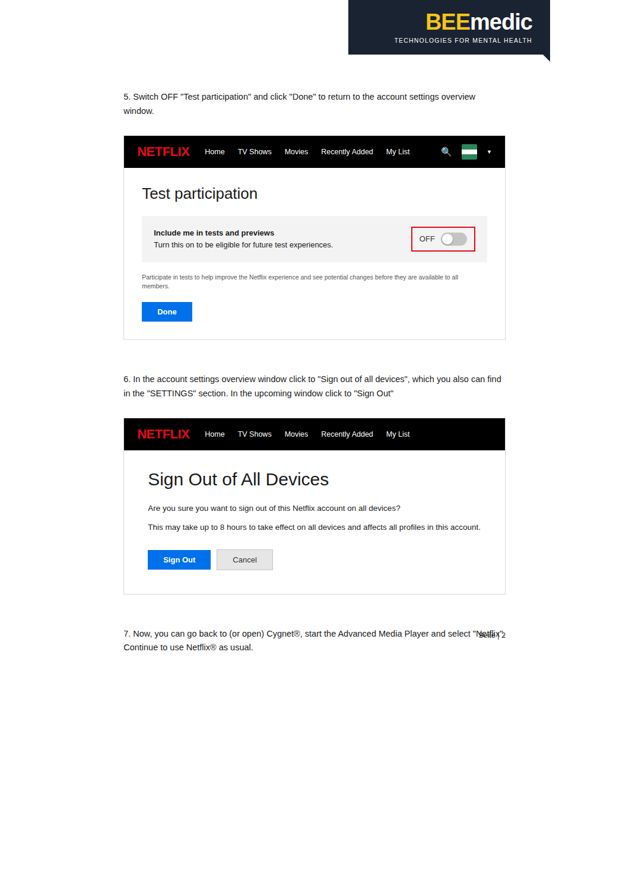BEE medic
TECHNOLOGIES FOR MENTAL HEALTH
5. Switch OFF "Test participation" and click "Done" to return to the account settings overview window.
NETFLIX
Home TV Shows Movies Recently Added My List
🔍
▼
Test participation
Include me in tests and previews Turn this on to be eligible for future test experiences.
OFF
Participate in tests to help improve the Netflix experience and see potential changes before they are available to all members.
Done
6. In the account settings overview window click to "Sign out of all devices", which you also can find in the "SETTINGS" section. In the upcoming window click to "Sign Out"
NETFLIX
Home TV Shows Movies Recently Added My List
Sign Out of All Devices
Are you sure you want to sign out of this Netflix account on all devices?
This may take up to 8 hours to take effect on all devices and affects all profiles in this account.
Sign Out Cancel
7. Now, you can go back to (or open) Cygnet®, start the Advanced Media Player and select "Netflix". Continue to use Netflix® as usual.
Seite | 2